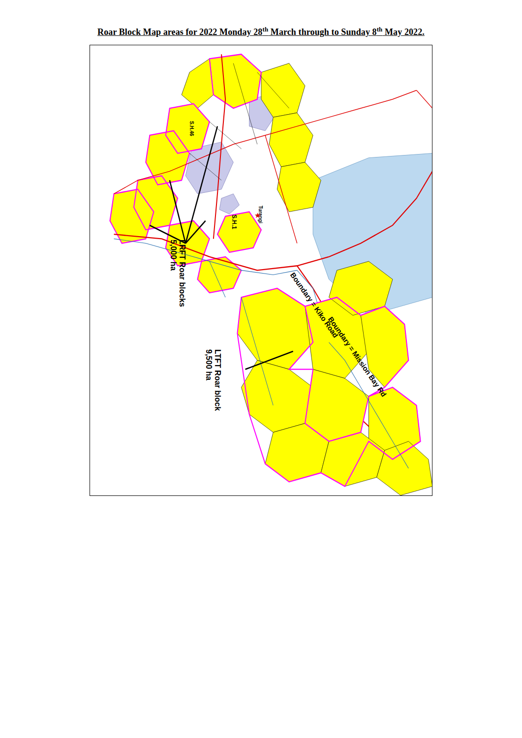Roar Block Map areas for 2022 Monday 28th March through to Sunday 8th May 2022.
S.H.46
S.H.1
Turangi
★
LRFT Roar blocks
5,000 ha
LTFT Roar block
9,500 ha
Boundary = Kiko Road
Boundary = Mission Bay Rd